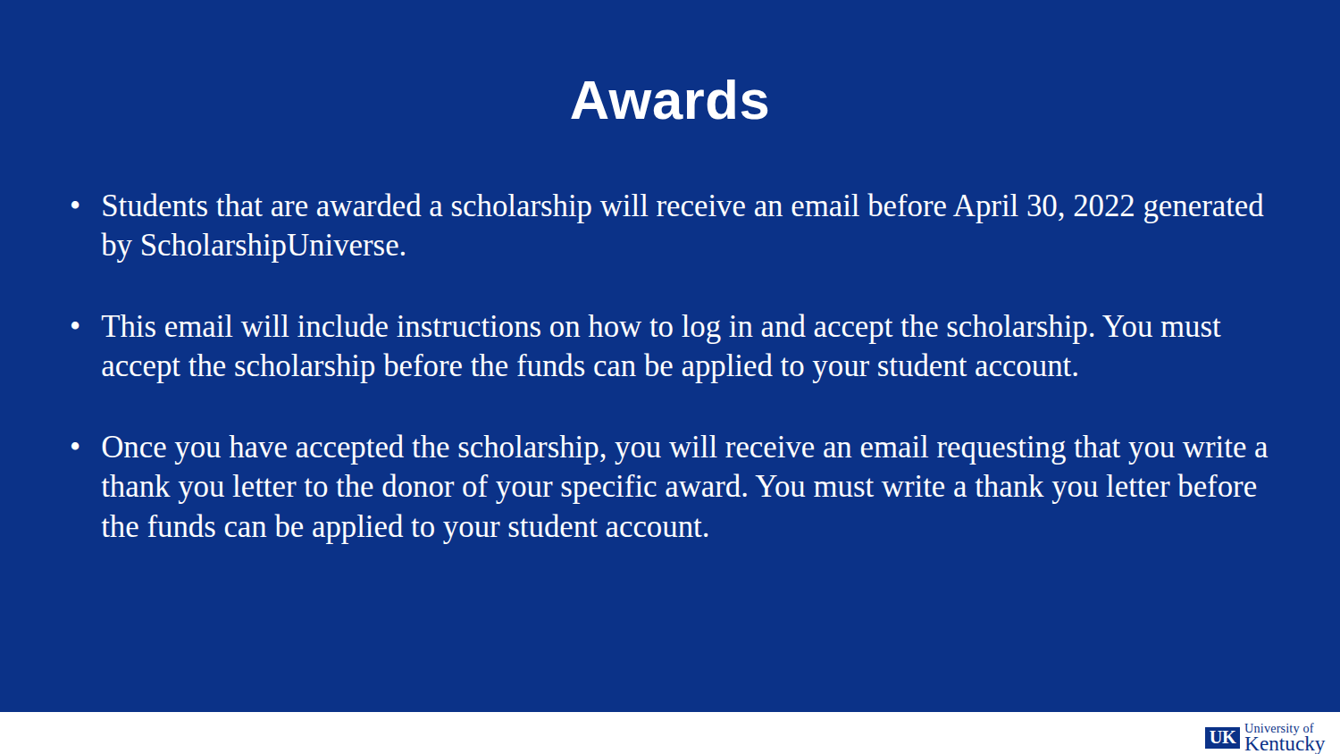Awards
Students that are awarded a scholarship will receive an email before April 30, 2022 generated by ScholarshipUniverse.
This email will include instructions on how to log in and accept the scholarship. You must accept the scholarship before the funds can be applied to your student account.
Once you have accepted the scholarship, you will receive an email requesting that you write a thank you letter to the donor of your specific award. You must write a thank you letter before the funds can be applied to your student account.
UK University of Kentucky